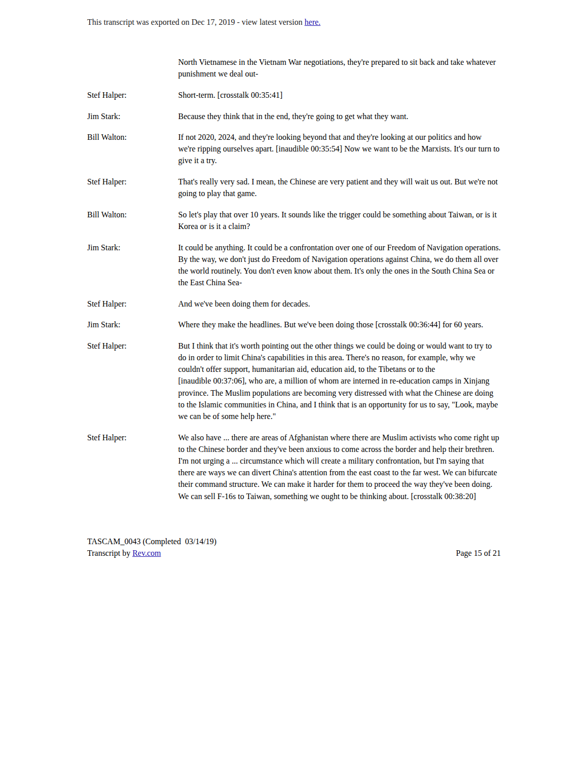This transcript was exported on Dec 17, 2019 - view latest version here.
| | North Vietnamese in the Vietnam War negotiations, they're prepared to sit back and take whatever punishment we deal out- |
| Stef Halper: | Short-term. [crosstalk 00:35:41] |
| Jim Stark: | Because they think that in the end, they're going to get what they want. |
| Bill Walton: | If not 2020, 2024, and they're looking beyond that and they're looking at our politics and how we're ripping ourselves apart. [inaudible 00:35:54] Now we want to be the Marxists. It's our turn to give it a try. |
| Stef Halper: | That's really very sad. I mean, the Chinese are very patient and they will wait us out. But we're not going to play that game. |
| Bill Walton: | So let's play that over 10 years. It sounds like the trigger could be something about Taiwan, or is it Korea or is it a claim? |
| Jim Stark: | It could be anything. It could be a confrontation over one of our Freedom of Navigation operations. By the way, we don't just do Freedom of Navigation operations against China, we do them all over the world routinely. You don't even know about them. It's only the ones in the South China Sea or the East China Sea- |
| Stef Halper: | And we've been doing them for decades. |
| Jim Stark: | Where they make the headlines. But we've been doing those [crosstalk 00:36:44] for 60 years. |
| Stef Halper: | But I think that it's worth pointing out the other things we could be doing or would want to try to do in order to limit China's capabilities in this area. There's no reason, for example, why we couldn't offer support, humanitarian aid, education aid, to the Tibetans or to the [inaudible 00:37:06] , who are, a million of whom are interned in re-education camps in Xinjang province. The Muslim populations are becoming very distressed with what the Chinese are doing to the Islamic communities in China, and I think that is an opportunity for us to say, "Look, maybe we can be of some help here." |
| Stef Halper: | We also have ... there are areas of Afghanistan where there are Muslim activists who come right up to the Chinese border and they've been anxious to come across the border and help their brethren. I'm not urging a ... circumstance which will create a military confrontation, but I'm saying that there are ways we can divert China's attention from the east coast to the far west. We can bifurcate their command structure. We can make it harder for them to proceed the way they've been doing. We can sell F-16s to Taiwan, something we ought to be thinking about. [crosstalk 00:38:20] |
TASCAM_0043 (Completed 03/14/19)
Transcript by Rev.com
Page 15 of 21